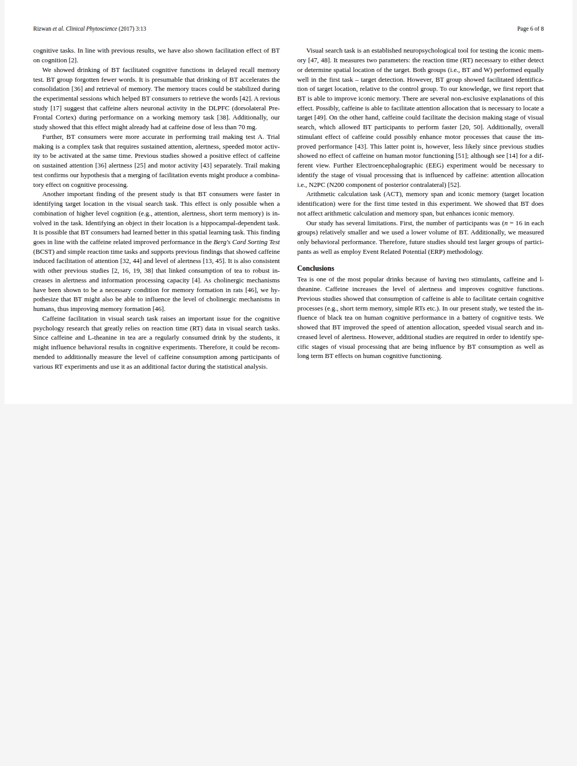Rizwan et al. Clinical Phytoscience (2017) 3:13 Page 6 of 8
cognitive tasks. In line with previous results, we have also shown facilitation effect of BT on cognition [2].
We showed drinking of BT facilitated cognitive functions in delayed recall memory test. BT group forgotten fewer words. It is presumable that drinking of BT accelerates the consolidation [36] and retrieval of memory. The memory traces could be stabilized during the experimental sessions which helped BT consumers to retrieve the words [42]. A revious study [17] suggest that caffeine alters neuronal activity in the DLPFC (dorsolateral Pre-Frontal Cortex) during performance on a working memory task [38]. Additionally, our study showed that this effect might already had at caffeine dose of less than 70 mg.
Further, BT consumers were more accurate in performing trail making test A. Trial making is a complex task that requires sustained attention, alertness, speeded motor activity to be activated at the same time. Previous studies showed a positive effect of caffeine on sustained attention [36] alertness [25] and motor activity [43] separately. Trail making test confirms our hypothesis that a merging of facilitation events might produce a combinatory effect on cognitive processing.
Another important finding of the present study is that BT consumers were faster in identifying target location in the visual search task. This effect is only possible when a combination of higher level cognition (e.g., attention, alertness, short term memory) is involved in the task. Identifying an object in their location is a hippocampal-dependent task. It is possible that BT consumers had learned better in this spatial learning task. This finding goes in line with the caffeine related improved performance in the Berg's Card Sorting Test (BCST) and simple reaction time tasks and supports previous findings that showed caffeine induced facilitation of attention [32, 44] and level of alertness [13, 45]. It is also consistent with other previous studies [2, 16, 19, 38] that linked consumption of tea to robust increases in alertness and information processing capacity [4]. As cholinergic mechanisms have been shown to be a necessary condition for memory formation in rats [46], we hypothesize that BT might also be able to influence the level of cholinergic mechanisms in humans, thus improving memory formation [46].
Caffeine facilitation in visual search task raises an important issue for the cognitive psychology research that greatly relies on reaction time (RT) data in visual search tasks. Since caffeine and L-theanine in tea are a regularly consumed drink by the students, it might influence behavioral results in cognitive experiments. Therefore, it could be recommended to additionally measure the level of caffeine consumption among participants of various RT experiments and use it as an additional factor during the statistical analysis.
Visual search task is an established neuropsychological tool for testing the iconic memory [47, 48]. It measures two parameters: the reaction time (RT) necessary to either detect or determine spatial location of the target. Both groups (i.e., BT and W) performed equally well in the first task – target detection. However, BT group showed facilitated identification of target location, relative to the control group. To our knowledge, we first report that BT is able to improve iconic memory. There are several non-exclusive explanations of this effect. Possibly, caffeine is able to facilitate attention allocation that is necessary to locate a target [49]. On the other hand, caffeine could facilitate the decision making stage of visual search, which allowed BT participants to perform faster [20, 50]. Additionally, overall stimulant effect of caffeine could possibly enhance motor processes that cause the improved performance [43]. This latter point is, however, less likely since previous studies showed no effect of caffeine on human motor functioning [51]; although see [14] for a different view. Further Electroencephalographic (EEG) experiment would be necessary to identify the stage of visual processing that is influenced by caffeine: attention allocation i.e., N2PC (N200 component of posterior contralateral) [52].
Arithmetic calculation task (ACT), memory span and iconic memory (target location identification) were for the first time tested in this experiment. We showed that BT does not affect arithmetic calculation and memory span, but enhances iconic memory.
Our study has several limitations. First, the number of participants was (n = 16 in each groups) relatively smaller and we used a lower volume of BT. Additionally, we measured only behavioral performance. Therefore, future studies should test larger groups of participants as well as employ Event Related Potential (ERP) methodology.
Conclusions
Tea is one of the most popular drinks because of having two stimulants, caffeine and l-theanine. Caffeine increases the level of alertness and improves cognitive functions. Previous studies showed that consumption of caffeine is able to facilitate certain cognitive processes (e.g., short term memory, simple RTs etc.). In our present study, we tested the influence of black tea on human cognitive performance in a battery of cognitive tests. We showed that BT improved the speed of attention allocation, speeded visual search and increased level of alertness. However, additional studies are required in order to identify specific stages of visual processing that are being influence by BT consumption as well as long term BT effects on human cognitive functioning.